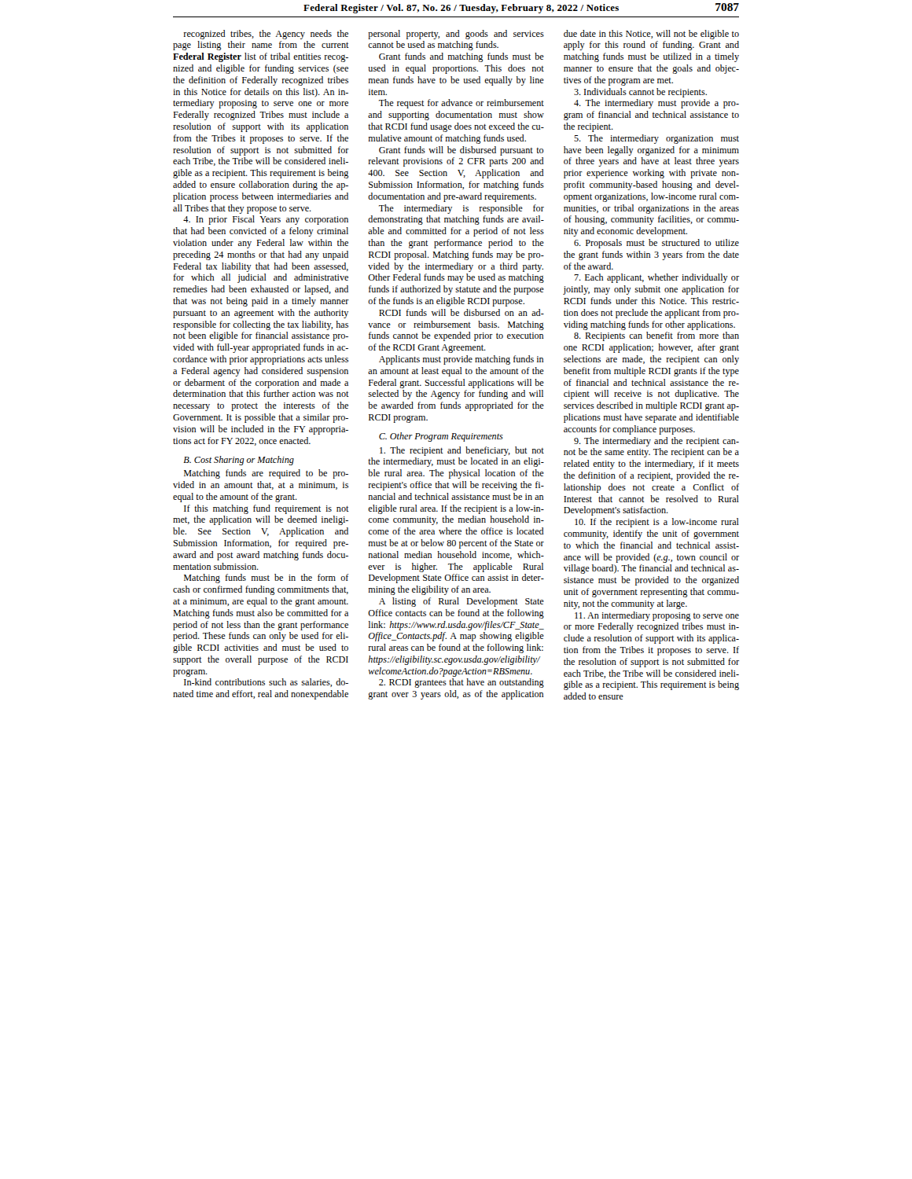Federal Register / Vol. 87, No. 26 / Tuesday, February 8, 2022 / Notices
7087
recognized tribes, the Agency needs the page listing their name from the current Federal Register list of tribal entities recognized and eligible for funding services (see the definition of Federally recognized tribes in this Notice for details on this list). An intermediary proposing to serve one or more Federally recognized Tribes must include a resolution of support with its application from the Tribes it proposes to serve. If the resolution of support is not submitted for each Tribe, the Tribe will be considered ineligible as a recipient. This requirement is being added to ensure collaboration during the application process between intermediaries and all Tribes that they propose to serve.
4. In prior Fiscal Years any corporation that had been convicted of a felony criminal violation under any Federal law within the preceding 24 months or that had any unpaid Federal tax liability that had been assessed, for which all judicial and administrative remedies had been exhausted or lapsed, and that was not being paid in a timely manner pursuant to an agreement with the authority responsible for collecting the tax liability, has not been eligible for financial assistance provided with full-year appropriated funds in accordance with prior appropriations acts unless a Federal agency had considered suspension or debarment of the corporation and made a determination that this further action was not necessary to protect the interests of the Government. It is possible that a similar provision will be included in the FY appropriations act for FY 2022, once enacted.
B. Cost Sharing or Matching
Matching funds are required to be provided in an amount that, at a minimum, is equal to the amount of the grant.
If this matching fund requirement is not met, the application will be deemed ineligible. See Section V, Application and Submission Information, for required pre-award and post award matching funds documentation submission.
Matching funds must be in the form of cash or confirmed funding commitments that, at a minimum, are equal to the grant amount. Matching funds must also be committed for a period of not less than the grant performance period. These funds can only be used for eligible RCDI activities and must be used to support the overall purpose of the RCDI program.
In-kind contributions such as salaries, donated time and effort, real and nonexpendable personal property, and goods and services cannot be used as matching funds.
Grant funds and matching funds must be used in equal proportions. This does not mean funds have to be used equally by line item.
The request for advance or reimbursement and supporting documentation must show that RCDI fund usage does not exceed the cumulative amount of matching funds used.
Grant funds will be disbursed pursuant to relevant provisions of 2 CFR parts 200 and 400. See Section V, Application and Submission Information, for matching funds documentation and pre-award requirements.
The intermediary is responsible for demonstrating that matching funds are available and committed for a period of not less than the grant performance period to the RCDI proposal. Matching funds may be provided by the intermediary or a third party. Other Federal funds may be used as matching funds if authorized by statute and the purpose of the funds is an eligible RCDI purpose.
RCDI funds will be disbursed on an advance or reimbursement basis. Matching funds cannot be expended prior to execution of the RCDI Grant Agreement.
Applicants must provide matching funds in an amount at least equal to the amount of the Federal grant. Successful applications will be selected by the Agency for funding and will be awarded from funds appropriated for the RCDI program.
C. Other Program Requirements
1. The recipient and beneficiary, but not the intermediary, must be located in an eligible rural area. The physical location of the recipient's office that will be receiving the financial and technical assistance must be in an eligible rural area. If the recipient is a low-income community, the median household income of the area where the office is located must be at or below 80 percent of the State or national median household income, whichever is higher. The applicable Rural Development State Office can assist in determining the eligibility of an area.
A listing of Rural Development State Office contacts can be found at the following link: https://www.rd.usda.gov/files/CF_State_Office_Contacts.pdf. A map showing eligible rural areas can be found at the following link: https://eligibility.sc.egov.usda.gov/eligibility/welcomeAction.do?pageAction=RBSmenu.
2. RCDI grantees that have an outstanding grant over 3 years old, as of the application due date in this Notice, will not be eligible to apply for this round of funding. Grant and matching funds must be utilized in a timely manner to ensure that the goals and objectives of the program are met.
3. Individuals cannot be recipients.
4. The intermediary must provide a program of financial and technical assistance to the recipient.
5. The intermediary organization must have been legally organized for a minimum of three years and have at least three years prior experience working with private nonprofit community-based housing and development organizations, low-income rural communities, or tribal organizations in the areas of housing, community facilities, or community and economic development.
6. Proposals must be structured to utilize the grant funds within 3 years from the date of the award.
7. Each applicant, whether individually or jointly, may only submit one application for RCDI funds under this Notice. This restriction does not preclude the applicant from providing matching funds for other applications.
8. Recipients can benefit from more than one RCDI application; however, after grant selections are made, the recipient can only benefit from multiple RCDI grants if the type of financial and technical assistance the recipient will receive is not duplicative. The services described in multiple RCDI grant applications must have separate and identifiable accounts for compliance purposes.
9. The intermediary and the recipient cannot be the same entity. The recipient can be a related entity to the intermediary, if it meets the definition of a recipient, provided the relationship does not create a Conflict of Interest that cannot be resolved to Rural Development's satisfaction.
10. If the recipient is a low-income rural community, identify the unit of government to which the financial and technical assistance will be provided (e.g., town council or village board). The financial and technical assistance must be provided to the organized unit of government representing that community, not the community at large.
11. An intermediary proposing to serve one or more Federally recognized tribes must include a resolution of support with its application from the Tribes it proposes to serve. If the resolution of support is not submitted for each Tribe, the Tribe will be considered ineligible as a recipient. This requirement is being added to ensure